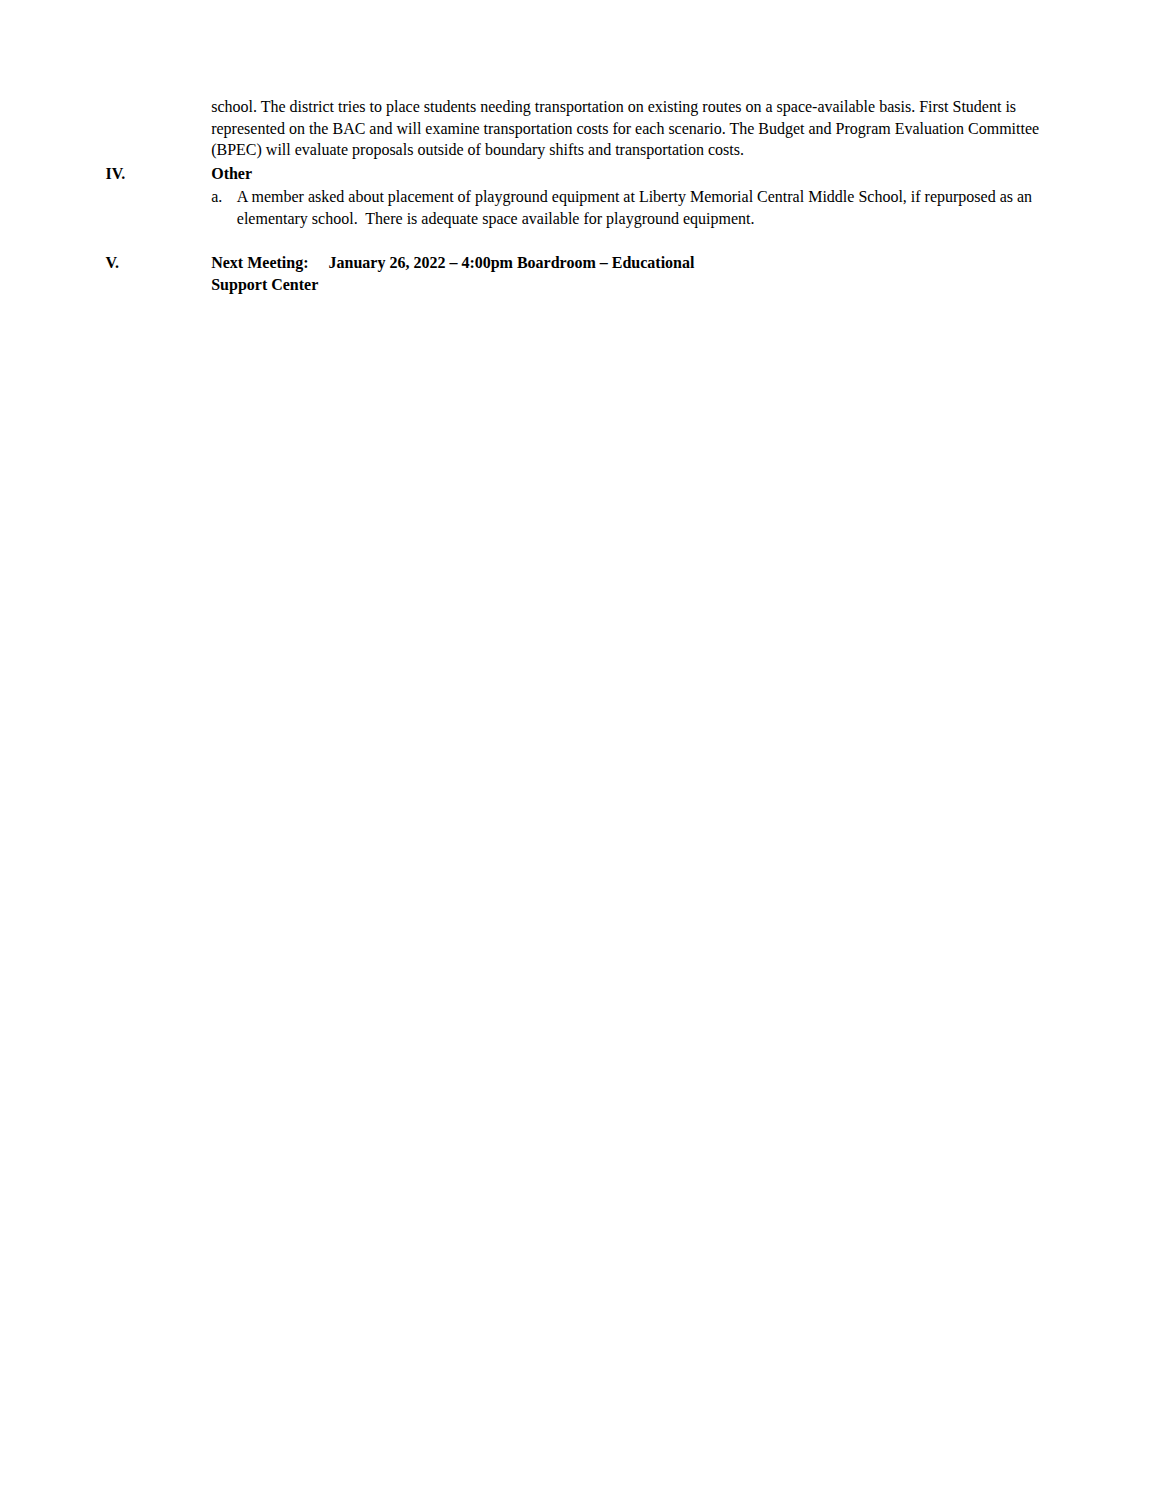school. The district tries to place students needing transportation on existing routes on a space-available basis. First Student is represented on the BAC and will examine transportation costs for each scenario. The Budget and Program Evaluation Committee (BPEC) will evaluate proposals outside of boundary shifts and transportation costs.
IV. Other
a. A member asked about placement of playground equipment at Liberty Memorial Central Middle School, if repurposed as an elementary school. There is adequate space available for playground equipment.
V. Next Meeting: January 26, 2022 – 4:00pm Boardroom – Educational Support Center